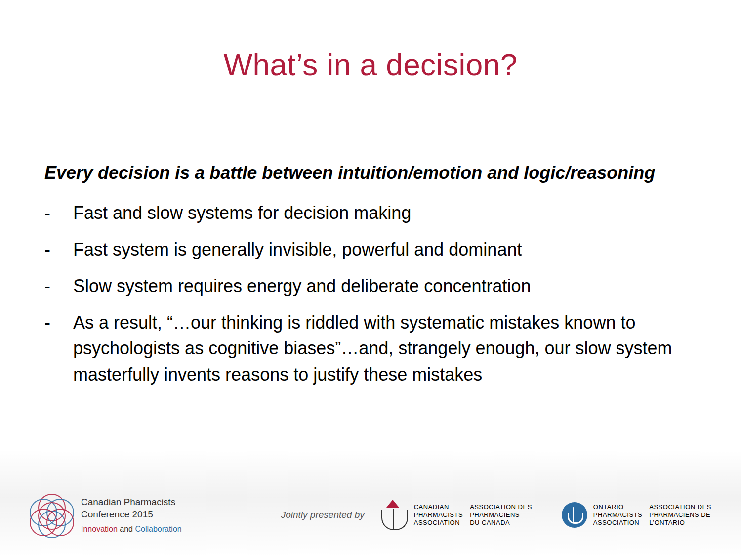What’s in a decision?
Every decision is a battle between intuition/emotion and logic/reasoning
Fast and slow systems for decision making
Fast system is generally invisible, powerful and dominant
Slow system requires energy and deliberate concentration
As a result, “…our thinking is riddled with systematic mistakes known to psychologists as cognitive biases”…and, strangely enough, our slow system masterfully invents reasons to justify these mistakes
Canadian Pharmacists Conference 2015 Innovation and Collaboration
Jointly presented by
CANADIAN
PHARMACISTS
ASSOCIATION
ASSOCIATION DES
PHARMACIENS
DU CANADA
ONTARIO
PHARMACISTS
ASSOCIATION
ASSOCIATION DES
PHARMACIENS DE
L’ONTARIO